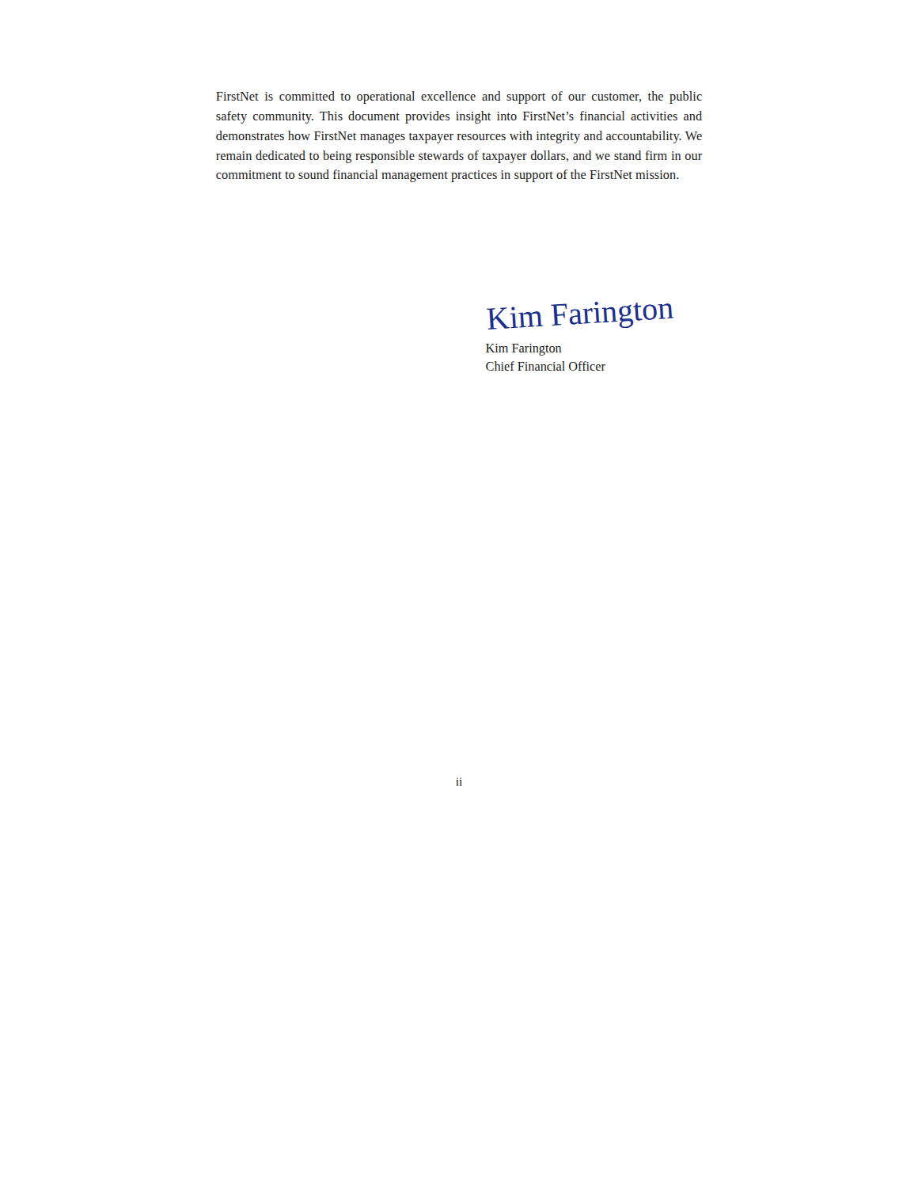FirstNet is committed to operational excellence and support of our customer, the public safety community. This document provides insight into FirstNet’s financial activities and demonstrates how FirstNet manages taxpayer resources with integrity and accountability. We remain dedicated to being responsible stewards of taxpayer dollars, and we stand firm in our commitment to sound financial management practices in support of the FirstNet mission.
Kim Farington
Kim Farington
Chief Financial Officer
ii